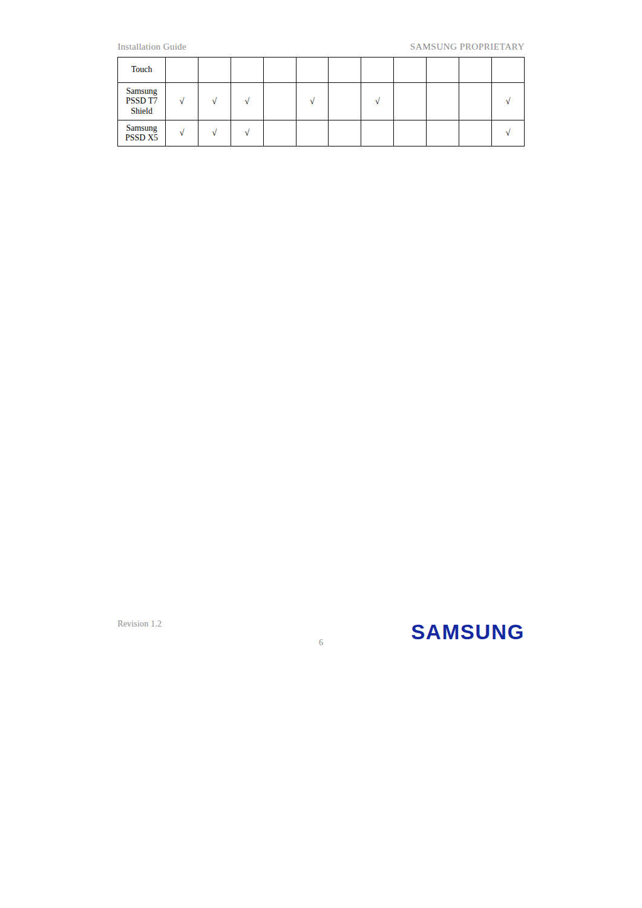Installation Guide
SAMSUNG PROPRIETARY
| Touch | | | | | | | | | | | |
| Samsung PSSD T7 Shield | √ | √ | √ | | √ | | √ | | | | √ |
| Samsung PSSD X5 | √ | √ | √ | | | | | | | | √ |
Revision 1.2
SAMSUNG
6